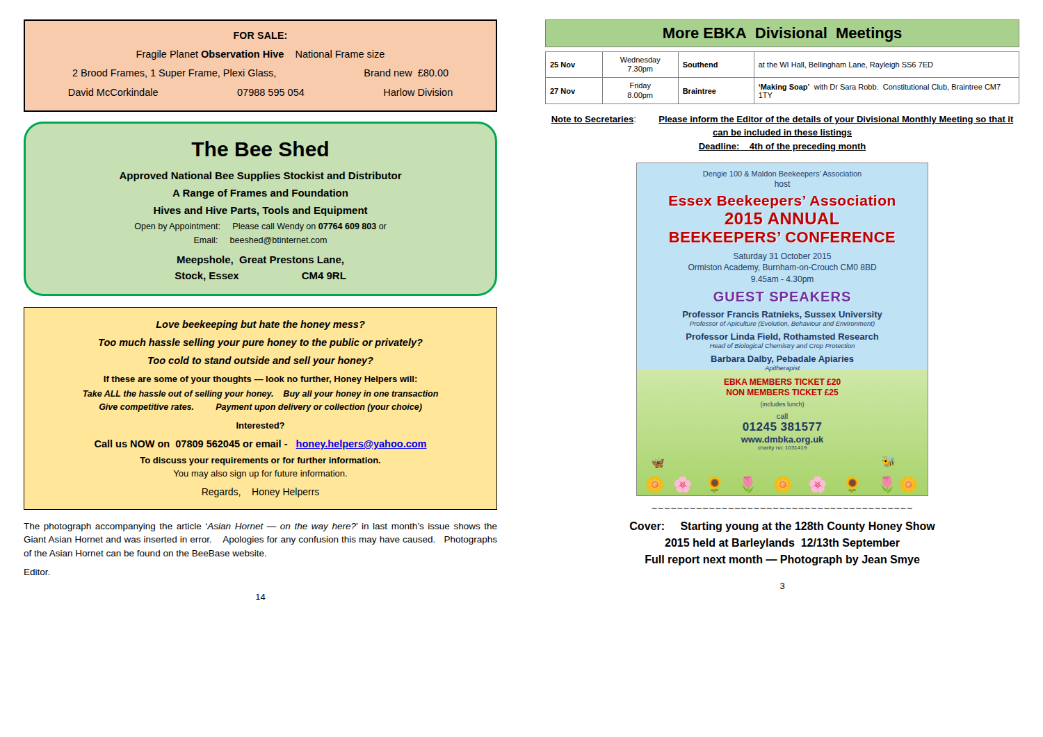FOR SALE:
Fragile Planet Observation Hive National Frame size
2 Brood Frames, 1 Super Frame, Plexi Glass, Brand new £80.00
David McCorkindale 07988 595 054 Harlow Division
The Bee Shed
Approved National Bee Supplies Stockist and Distributor
A Range of Frames and Foundation
Hives and Hive Parts, Tools and Equipment
Open by Appointment: Please call Wendy on 07764 609 803 or
Email: beeshed@btinternet.com
Meepshole, Great Prestons Lane,
Stock, Essex CM4 9RL
Love beekeeping but hate the honey mess?
Too much hassle selling your pure honey to the public or privately?
Too cold to stand outside and sell your honey?
If these are some of your thoughts — look no further, Honey Helpers will:
Take ALL the hassle out of selling your honey. Buy all your honey in one transaction
Give competitive rates. Payment upon delivery or collection (your choice)
Interested?
Call us NOW on 07809 562045 or email - honey.helpers@yahoo.com
To discuss your requirements or for further information.
You may also sign up for future information.
Regards, Honey Helperrs
The photograph accompanying the article ‘Asian Hornet — on the way here?’ in last month’s issue shows the Giant Asian Hornet and was inserted in error. Apologies for any confusion this may have caused. Photographs of the Asian Hornet can be found on the BeeBase website.
Editor.
14
More EBKA Divisional Meetings
| 25 Nov | Wednesday 7.30pm | Southend | at the WI Hall, Bellingham Lane, Rayleigh SS6 7ED |
| 27 Nov | Friday 8.00pm | Braintree | ‘Making Soap’ with Dr Sara Robb. Constitutional Club, Braintree CM7 1TY |
Note to Secretaries: Please inform the Editor of the details of your Divisional Monthly Meeting so that it can be included in these listings
Deadline: 4th of the preceding month
Dengie 100 & Maldon Beekeepers’ Association
host
Essex Beekeepers’ Association
2015 ANNUAL
BEEKEEPERS’ CONFERENCE
Saturday 31 October 2015
Ormiston Academy, Burnham-on-Crouch CM0 8BD
9.45am - 4.30pm
GUEST SPEAKERS
Professor Francis Ratnieks, Sussex University
Professor of Apiculture (Evolution, Behaviour and Environment)
Professor Linda Field, Rothamsted Research
Head of Biological Chemistry and Crop Protection
Barbara Dalby, Pebadale Apiaries
Apitherapist
EBKA MEMBERS TICKET £20
NON MEMBERS TICKET £25
(includes lunch)
call
01245 381577
www.dmbka.org.uk
charity no: 1031419
🦋 🐝 🌼 🌸 🌻 🌷 🌼 🌸 🌻 🌷 🌼
~~~~~~~~~~~~~~~~~~~~~~~~~~~~~~~~~~~~~~~~~
Cover: Starting young at the 128th County Honey Show
2015 held at Barleylands 12/13th September
Full report next month — Photograph by Jean Smye
3